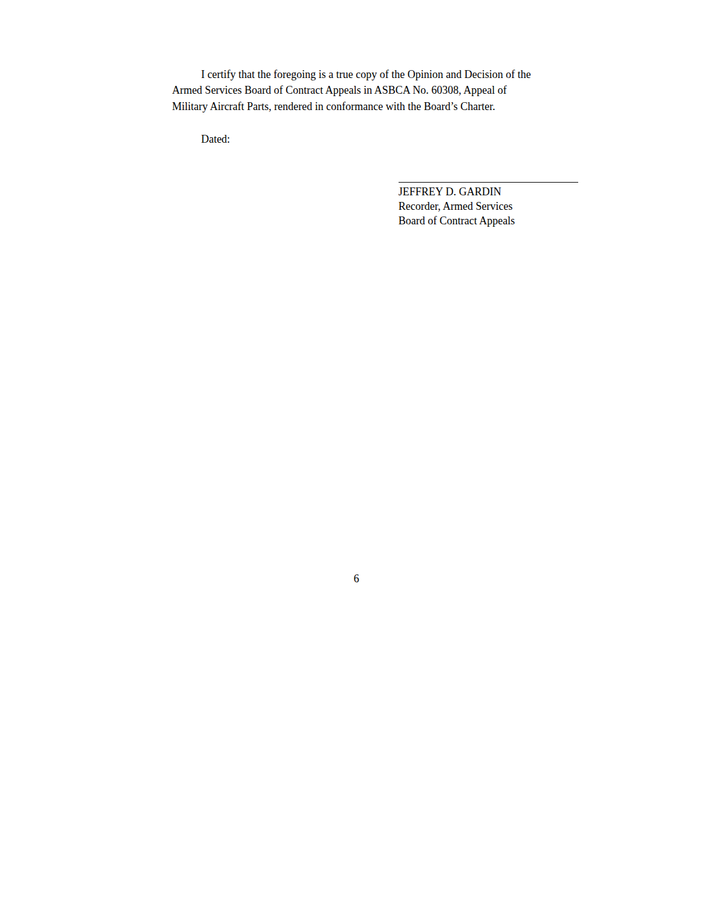I certify that the foregoing is a true copy of the Opinion and Decision of the Armed Services Board of Contract Appeals in ASBCA No. 60308, Appeal of Military Aircraft Parts, rendered in conformance with the Board’s Charter.
Dated:
JEFFREY D. GARDIN
Recorder, Armed Services
Board of Contract Appeals
6